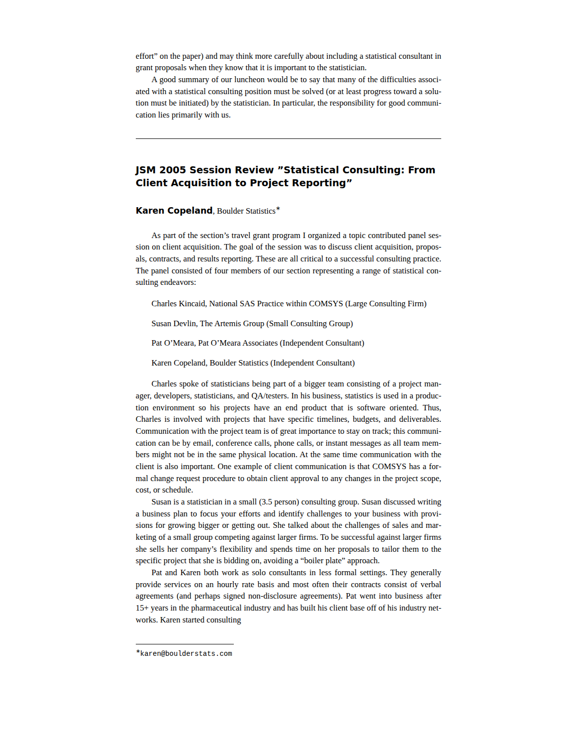effort” on the paper) and may think more carefully about including a statistical consultant in grant proposals when they know that it is important to the statistician.
A good summary of our luncheon would be to say that many of the difficulties associated with a statistical consulting position must be solved (or at least progress toward a solution must be initiated) by the statistician. In particular, the responsibility for good communication lies primarily with us.
JSM 2005 Session Review ”Statistical Consulting: From Client Acquisition to Project Reporting”
Karen Copeland, Boulder Statistics∗
As part of the section’s travel grant program I organized a topic contributed panel session on client acquisition. The goal of the session was to discuss client acquisition, proposals, contracts, and results reporting. These are all critical to a successful consulting practice. The panel consisted of four members of our section representing a range of statistical consulting endeavors:
Charles Kincaid, National SAS Practice within COMSYS (Large Consulting Firm)
Susan Devlin, The Artemis Group (Small Consulting Group)
Pat O’Meara, Pat O’Meara Associates (Independent Consultant)
Karen Copeland, Boulder Statistics (Independent Consultant)
Charles spoke of statisticians being part of a bigger team consisting of a project manager, developers, statisticians, and QA/testers. In his business, statistics is used in a production environment so his projects have an end product that is software oriented. Thus, Charles is involved with projects that have specific timelines, budgets, and deliverables. Communication with the project team is of great importance to stay on track; this communication can be by email, conference calls, phone calls, or instant messages as all team members might not be in the same physical location. At the same time communication with the client is also important. One example of client communication is that COMSYS has a formal change request procedure to obtain client approval to any changes in the project scope, cost, or schedule.
Susan is a statistician in a small (3.5 person) consulting group. Susan discussed writing a business plan to focus your efforts and identify challenges to your business with provisions for growing bigger or getting out. She talked about the challenges of sales and marketing of a small group competing against larger firms. To be successful against larger firms she sells her company’s flexibility and spends time on her proposals to tailor them to the specific project that she is bidding on, avoiding a “boiler plate” approach.
Pat and Karen both work as solo consultants in less formal settings. They generally provide services on an hourly rate basis and most often their contracts consist of verbal agreements (and perhaps signed non-disclosure agreements). Pat went into business after 15+ years in the pharmaceutical industry and has built his client base off of his industry networks. Karen started consulting
∗karen@boulderstats.com